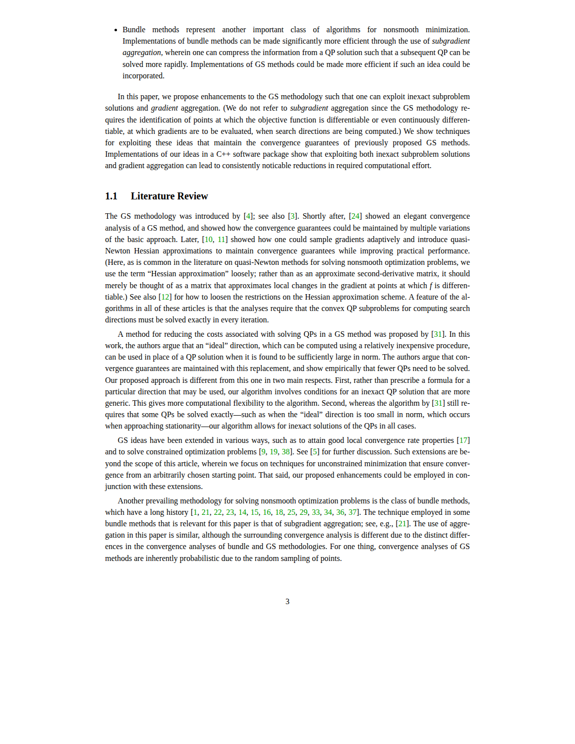Bundle methods represent another important class of algorithms for nonsmooth minimization. Implementations of bundle methods can be made significantly more efficient through the use of subgradient aggregation, wherein one can compress the information from a QP solution such that a subsequent QP can be solved more rapidly. Implementations of GS methods could be made more efficient if such an idea could be incorporated.
In this paper, we propose enhancements to the GS methodology such that one can exploit inexact subproblem solutions and gradient aggregation. (We do not refer to subgradient aggregation since the GS methodology requires the identification of points at which the objective function is differentiable or even continuously differentiable, at which gradients are to be evaluated, when search directions are being computed.) We show techniques for exploiting these ideas that maintain the convergence guarantees of previously proposed GS methods. Implementations of our ideas in a C++ software package show that exploiting both inexact subproblem solutions and gradient aggregation can lead to consistently noticable reductions in required computational effort.
1.1 Literature Review
The GS methodology was introduced by [4]; see also [3]. Shortly after, [24] showed an elegant convergence analysis of a GS method, and showed how the convergence guarantees could be maintained by multiple variations of the basic approach. Later, [10, 11] showed how one could sample gradients adaptively and introduce quasi-Newton Hessian approximations to maintain convergence guarantees while improving practical performance. (Here, as is common in the literature on quasi-Newton methods for solving nonsmooth optimization problems, we use the term “Hessian approximation” loosely; rather than as an approximate second-derivative matrix, it should merely be thought of as a matrix that approximates local changes in the gradient at points at which f is differentiable.) See also [12] for how to loosen the restrictions on the Hessian approximation scheme. A feature of the algorithms in all of these articles is that the analyses require that the convex QP subproblems for computing search directions must be solved exactly in every iteration.
A method for reducing the costs associated with solving QPs in a GS method was proposed by [31]. In this work, the authors argue that an “ideal” direction, which can be computed using a relatively inexpensive procedure, can be used in place of a QP solution when it is found to be sufficiently large in norm. The authors argue that convergence guarantees are maintained with this replacement, and show empirically that fewer QPs need to be solved. Our proposed approach is different from this one in two main respects. First, rather than prescribe a formula for a particular direction that may be used, our algorithm involves conditions for an inexact QP solution that are more generic. This gives more computational flexibility to the algorithm. Second, whereas the algorithm by [31] still requires that some QPs be solved exactly—such as when the “ideal” direction is too small in norm, which occurs when approaching stationarity—our algorithm allows for inexact solutions of the QPs in all cases.
GS ideas have been extended in various ways, such as to attain good local convergence rate properties [17] and to solve constrained optimization problems [9, 19, 38]. See [5] for further discussion. Such extensions are beyond the scope of this article, wherein we focus on techniques for unconstrained minimization that ensure convergence from an arbitrarily chosen starting point. That said, our proposed enhancements could be employed in conjunction with these extensions.
Another prevailing methodology for solving nonsmooth optimization problems is the class of bundle methods, which have a long history [1, 21, 22, 23, 14, 15, 16, 18, 25, 29, 33, 34, 36, 37]. The technique employed in some bundle methods that is relevant for this paper is that of subgradient aggregation; see, e.g., [21]. The use of aggregation in this paper is similar, although the surrounding convergence analysis is different due to the distinct differences in the convergence analyses of bundle and GS methodologies. For one thing, convergence analyses of GS methods are inherently probabilistic due to the random sampling of points.
3